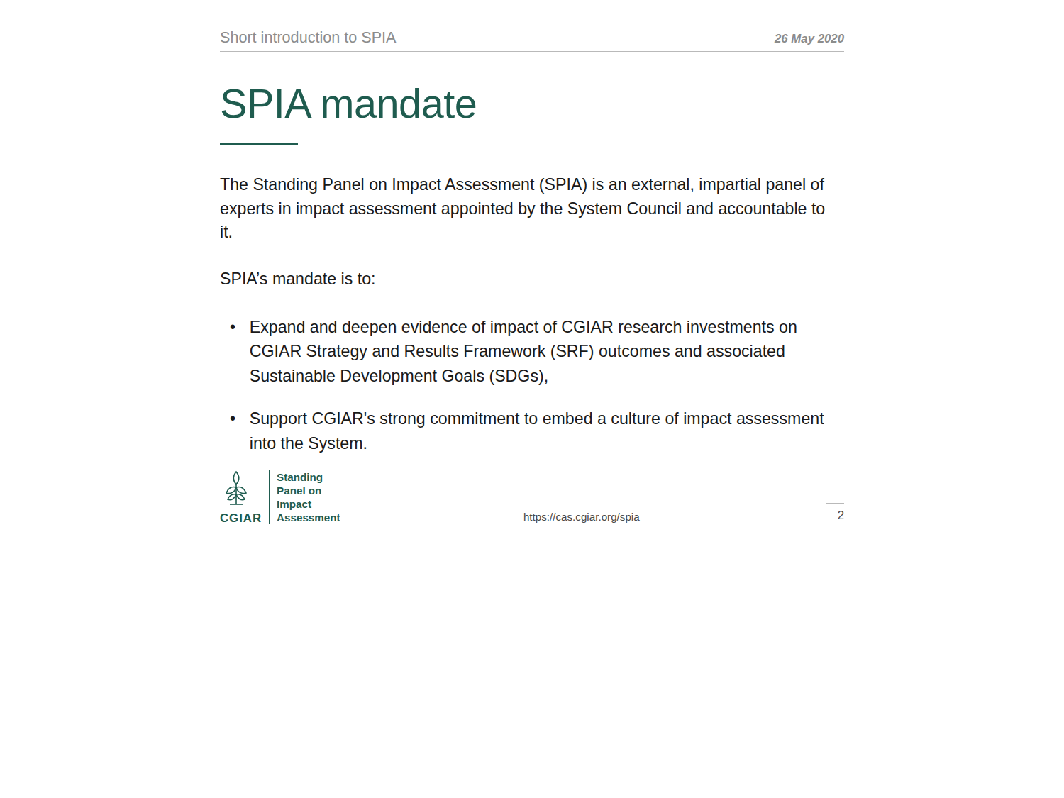Short introduction to SPIA
26 May 2020
SPIA mandate
The Standing Panel on Impact Assessment (SPIA) is an external, impartial panel of experts in impact assessment appointed by the System Council and accountable to it.
SPIA’s mandate is to:
Expand and deepen evidence of impact of CGIAR research investments on CGIAR Strategy and Results Framework (SRF) outcomes and associated Sustainable Development Goals (SDGs),
Support CGIAR's strong commitment to embed a culture of impact assessment into the System.
CGIAR
Standing
Panel on
Impact
Assessment
https://cas.cgiar.org/spia
2